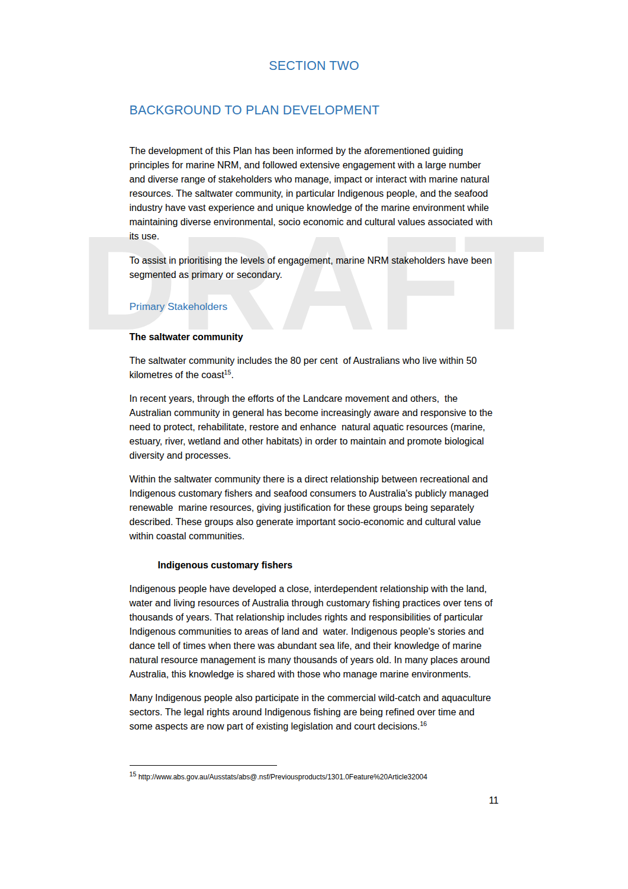DRAFT
SECTION TWO
BACKGROUND TO PLAN DEVELOPMENT
The development of this Plan has been informed by the aforementioned guiding principles for marine NRM, and followed extensive engagement with a large number and diverse range of stakeholders who manage, impact or interact with marine natural resources. The saltwater community, in particular Indigenous people, and the seafood industry have vast experience and unique knowledge of the marine environment while maintaining diverse environmental, socio economic and cultural values associated with its use.
To assist in prioritising the levels of engagement, marine NRM stakeholders have been segmented as primary or secondary.
Primary Stakeholders
The saltwater community
The saltwater community includes the 80 per cent of Australians who live within 50 kilometres of the coast15.
In recent years, through the efforts of the Landcare movement and others, the Australian community in general has become increasingly aware and responsive to the need to protect, rehabilitate, restore and enhance natural aquatic resources (marine, estuary, river, wetland and other habitats) in order to maintain and promote biological diversity and processes.
Within the saltwater community there is a direct relationship between recreational and Indigenous customary fishers and seafood consumers to Australia's publicly managed renewable marine resources, giving justification for these groups being separately described. These groups also generate important socio-economic and cultural value within coastal communities.
Indigenous customary fishers
Indigenous people have developed a close, interdependent relationship with the land, water and living resources of Australia through customary fishing practices over tens of thousands of years. That relationship includes rights and responsibilities of particular Indigenous communities to areas of land and water. Indigenous people's stories and dance tell of times when there was abundant sea life, and their knowledge of marine natural resource management is many thousands of years old. In many places around Australia, this knowledge is shared with those who manage marine environments.
Many Indigenous people also participate in the commercial wild-catch and aquaculture sectors. The legal rights around Indigenous fishing are being refined over time and some aspects are now part of existing legislation and court decisions.16
15 http://www.abs.gov.au/Ausstats/abs@.nsf/Previousproducts/1301.0Feature%20Article32004
11